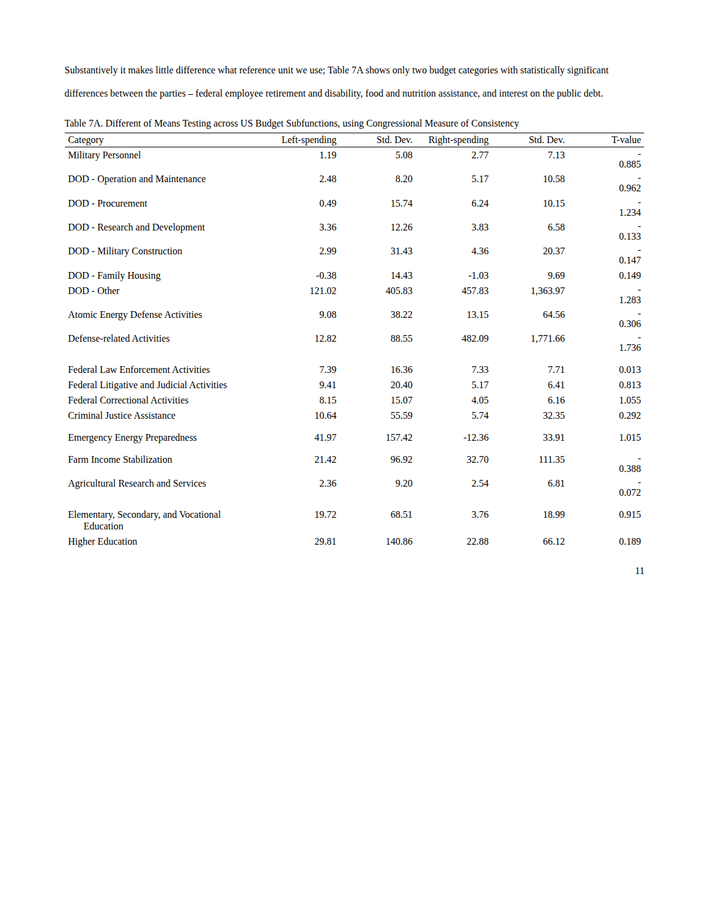Substantively it makes little difference what reference unit we use; Table 7A shows only two budget categories with statistically significant differences between the parties – federal employee retirement and disability, food and nutrition assistance, and interest on the public debt.
Table 7A. Different of Means Testing across US Budget Subfunctions, using Congressional Measure of Consistency
| Category | Left-spending | Std. Dev. | Right-spending | Std. Dev. | T-value |
| --- | --- | --- | --- | --- | --- |
| Military Personnel | 1.19 | 5.08 | 2.77 | 7.13 | - 0.885 |
| DOD - Operation and Maintenance | 2.48 | 8.20 | 5.17 | 10.58 | - 0.962 |
| DOD - Procurement | 0.49 | 15.74 | 6.24 | 10.15 | - 1.234 |
| DOD - Research and Development | 3.36 | 12.26 | 3.83 | 6.58 | - 0.133 |
| DOD - Military Construction | 2.99 | 31.43 | 4.36 | 20.37 | - 0.147 |
| DOD - Family Housing | -0.38 | 14.43 | -1.03 | 9.69 | 0.149 |
| DOD - Other | 121.02 | 405.83 | 457.83 | 1,363.97 | - 1.283 |
| Atomic Energy Defense Activities | 9.08 | 38.22 | 13.15 | 64.56 | - 0.306 |
| Defense-related Activities | 12.82 | 88.55 | 482.09 | 1,771.66 | - 1.736 |
| Federal Law Enforcement Activities | 7.39 | 16.36 | 7.33 | 7.71 | 0.013 |
| Federal Litigative and Judicial Activities | 9.41 | 20.40 | 5.17 | 6.41 | 0.813 |
| Federal Correctional Activities | 8.15 | 15.07 | 4.05 | 6.16 | 1.055 |
| Criminal Justice Assistance | 10.64 | 55.59 | 5.74 | 32.35 | 0.292 |
| Emergency Energy Preparedness | 41.97 | 157.42 | -12.36 | 33.91 | 1.015 |
| Farm Income Stabilization | 21.42 | 96.92 | 32.70 | 111.35 | - 0.388 |
| Agricultural Research and Services | 2.36 | 9.20 | 2.54 | 6.81 | - 0.072 |
| Elementary, Secondary, and Vocational Education | 19.72 | 68.51 | 3.76 | 18.99 | 0.915 |
| Higher Education | 29.81 | 140.86 | 22.88 | 66.12 | 0.189 |
11